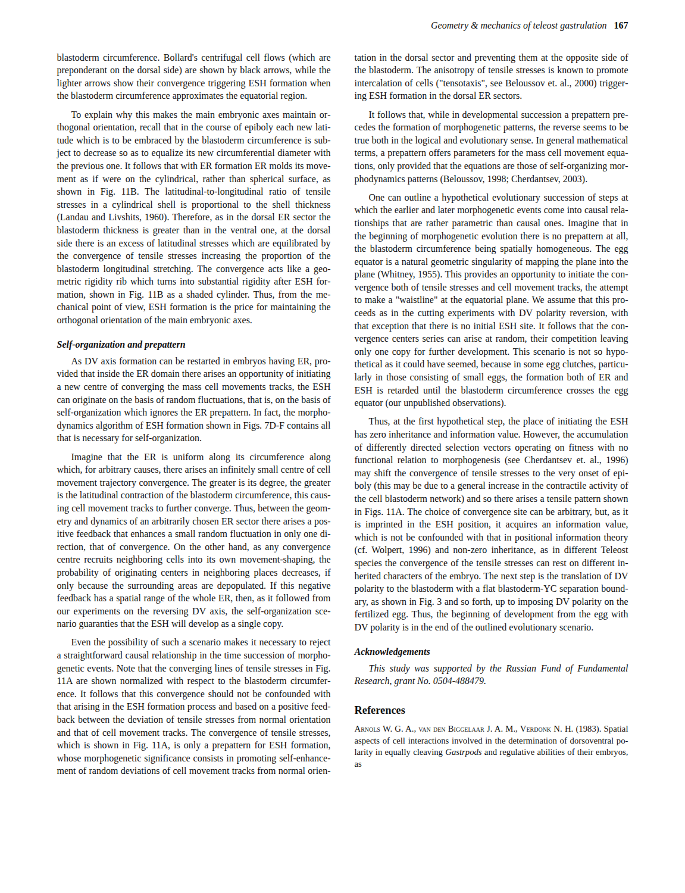Geometry & mechanics of teleost gastrulation 167
blastoderm circumference. Bollard's centrifugal cell flows (which are preponderant on the dorsal side) are shown by black arrows, while the lighter arrows show their convergence triggering ESH formation when the blastoderm circumference approximates the equatorial region.
To explain why this makes the main embryonic axes maintain orthogonal orientation, recall that in the course of epiboly each new latitude which is to be embraced by the blastoderm circumference is subject to decrease so as to equalize its new circumferential diameter with the previous one. It follows that with ER formation ER molds its movement as if were on the cylindrical, rather than spherical surface, as shown in Fig. 11B. The latitudinal-to-longitudinal ratio of tensile stresses in a cylindrical shell is proportional to the shell thickness (Landau and Livshits, 1960). Therefore, as in the dorsal ER sector the blastoderm thickness is greater than in the ventral one, at the dorsal side there is an excess of latitudinal stresses which are equilibrated by the convergence of tensile stresses increasing the proportion of the blastoderm longitudinal stretching. The convergence acts like a geometric rigidity rib which turns into substantial rigidity after ESH formation, shown in Fig. 11B as a shaded cylinder. Thus, from the mechanical point of view, ESH formation is the price for maintaining the orthogonal orientation of the main embryonic axes.
Self-organization and prepattern
As DV axis formation can be restarted in embryos having ER, provided that inside the ER domain there arises an opportunity of initiating a new centre of converging the mass cell movements tracks, the ESH can originate on the basis of random fluctuations, that is, on the basis of self-organization which ignores the ER prepattern. In fact, the morphodynamics algorithm of ESH formation shown in Figs. 7D-F contains all that is necessary for self-organization.
Imagine that the ER is uniform along its circumference along which, for arbitrary causes, there arises an infinitely small centre of cell movement trajectory convergence. The greater is its degree, the greater is the latitudinal contraction of the blastoderm circumference, this causing cell movement tracks to further converge. Thus, between the geometry and dynamics of an arbitrarily chosen ER sector there arises a positive feedback that enhances a small random fluctuation in only one direction, that of convergence. On the other hand, as any convergence centre recruits neighboring cells into its own movement-shaping, the probability of originating centers in neighboring places decreases, if only because the surrounding areas are depopulated. If this negative feedback has a spatial range of the whole ER, then, as it followed from our experiments on the reversing DV axis, the self-organization scenario guaranties that the ESH will develop as a single copy.
Even the possibility of such a scenario makes it necessary to reject a straightforward causal relationship in the time succession of morphogenetic events. Note that the converging lines of tensile stresses in Fig. 11A are shown normalized with respect to the blastoderm circumference. It follows that this convergence should not be confounded with that arising in the ESH formation process and based on a positive feedback between the deviation of tensile stresses from normal orientation and that of cell movement tracks. The convergence of tensile stresses, which is shown in Fig. 11A, is only a prepattern for ESH formation, whose morphogenetic significance consists in promoting self-enhancement of random deviations of cell movement tracks from normal orientation in the dorsal sector and preventing them at the opposite side of the blastoderm. The anisotropy of tensile stresses is known to promote intercalation of cells ("tensotaxis", see Beloussov et. al., 2000) triggering ESH formation in the dorsal ER sectors.
It follows that, while in developmental succession a prepattern precedes the formation of morphogenetic patterns, the reverse seems to be true both in the logical and evolutionary sense. In general mathematical terms, a prepattern offers parameters for the mass cell movement equations, only provided that the equations are those of self-organizing morphodynamics patterns (Beloussov, 1998; Cherdantsev, 2003).
One can outline a hypothetical evolutionary succession of steps at which the earlier and later morphogenetic events come into causal relationships that are rather parametric than causal ones. Imagine that in the beginning of morphogenetic evolution there is no prepattern at all, the blastoderm circumference being spatially homogeneous. The egg equator is a natural geometric singularity of mapping the plane into the plane (Whitney, 1955). This provides an opportunity to initiate the convergence both of tensile stresses and cell movement tracks, the attempt to make a "waistline" at the equatorial plane. We assume that this proceeds as in the cutting experiments with DV polarity reversion, with that exception that there is no initial ESH site. It follows that the convergence centers series can arise at random, their competition leaving only one copy for further development. This scenario is not so hypothetical as it could have seemed, because in some egg clutches, particularly in those consisting of small eggs, the formation both of ER and ESH is retarded until the blastoderm circumference crosses the egg equator (our unpublished observations).
Thus, at the first hypothetical step, the place of initiating the ESH has zero inheritance and information value. However, the accumulation of differently directed selection vectors operating on fitness with no functional relation to morphogenesis (see Cherdantsev et. al., 1996) may shift the convergence of tensile stresses to the very onset of epiboly (this may be due to a general increase in the contractile activity of the cell blastoderm network) and so there arises a tensile pattern shown in Figs. 11A. The choice of convergence site can be arbitrary, but, as it is imprinted in the ESH position, it acquires an information value, which is not be confounded with that in positional information theory (cf. Wolpert, 1996) and non-zero inheritance, as in different Teleost species the convergence of the tensile stresses can rest on different inherited characters of the embryo. The next step is the translation of DV polarity to the blastoderm with a flat blastoderm-YC separation boundary, as shown in Fig. 3 and so forth, up to imposing DV polarity on the fertilized egg. Thus, the beginning of development from the egg with DV polarity is in the end of the outlined evolutionary scenario.
Acknowledgements
This study was supported by the Russian Fund of Fundamental Research, grant No. 0504-488479.
References
Arnols W. G. A., van den Biggelaar J. A. M., Verdonk N. H. (1983). Spatial aspects of cell interactions involved in the determination of dorsoventral polarity in equally cleaving Gastrpods and regulative abilities of their embryos, as